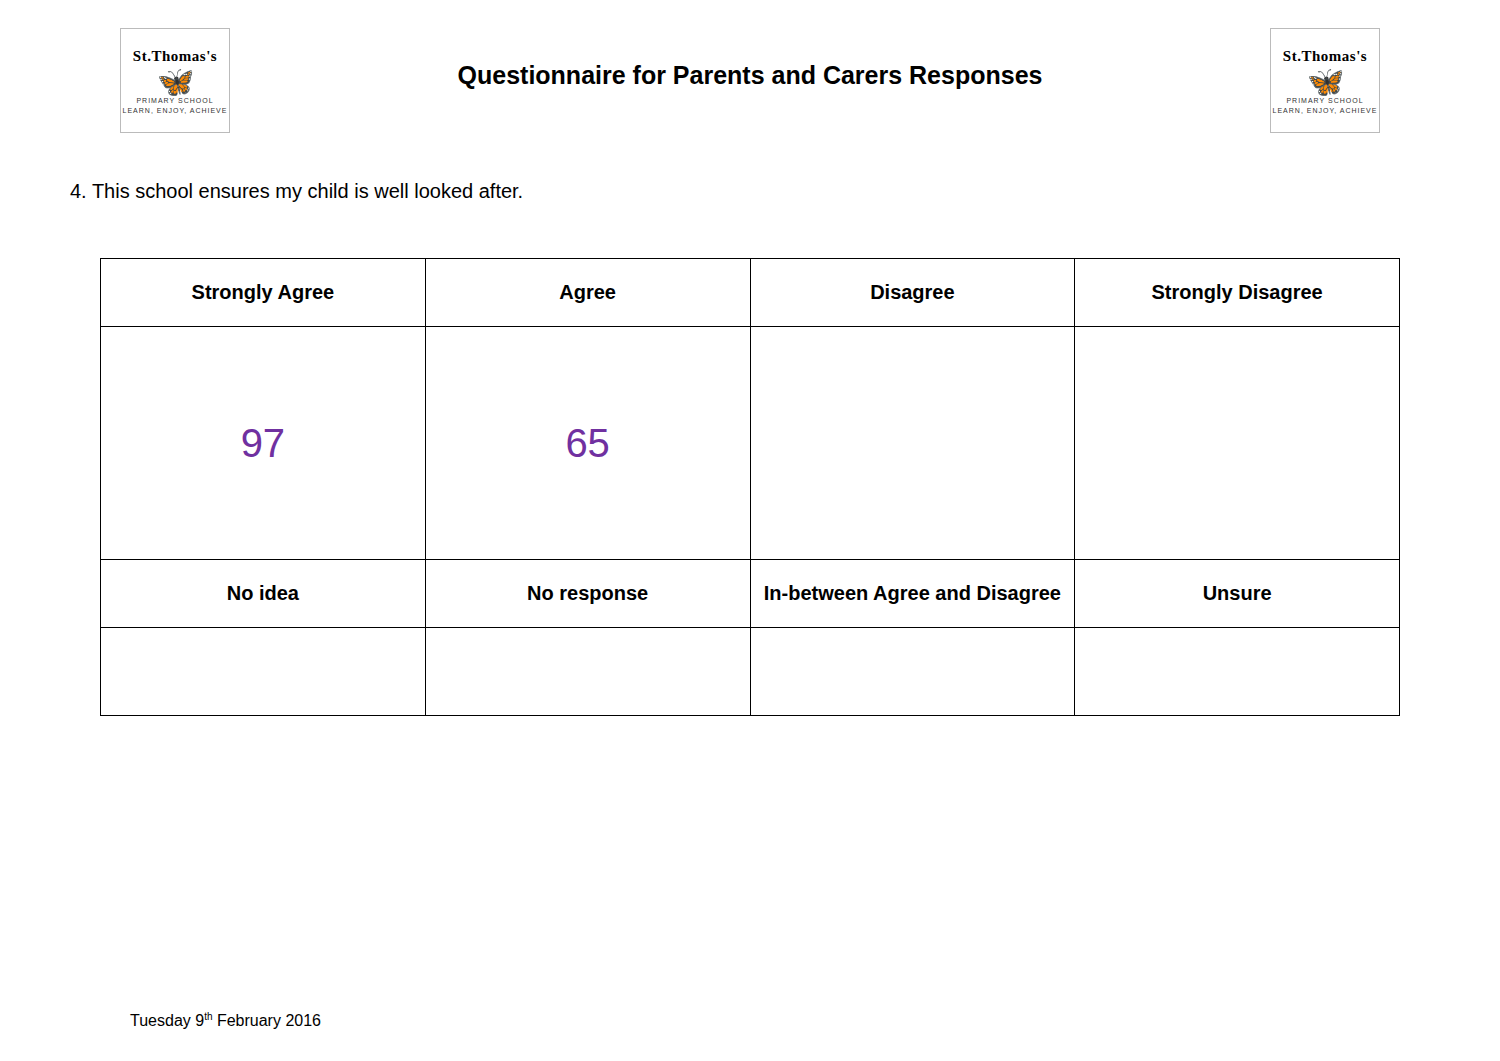St.Thomas's
🦋
Primary School
Learn, Enjoy, Achieve
St.Thomas's
🦋
Primary School
Learn, Enjoy, Achieve
Questionnaire for Parents and Carers Responses
4. This school ensures my child is well looked after.
| Strongly Agree | Agree | Disagree | Strongly Disagree |
| --- | --- | --- | --- |
| 97 | 65 | | |
| No idea | No response | In-between Agree and Disagree | Unsure |
Tuesday 9th February 2016